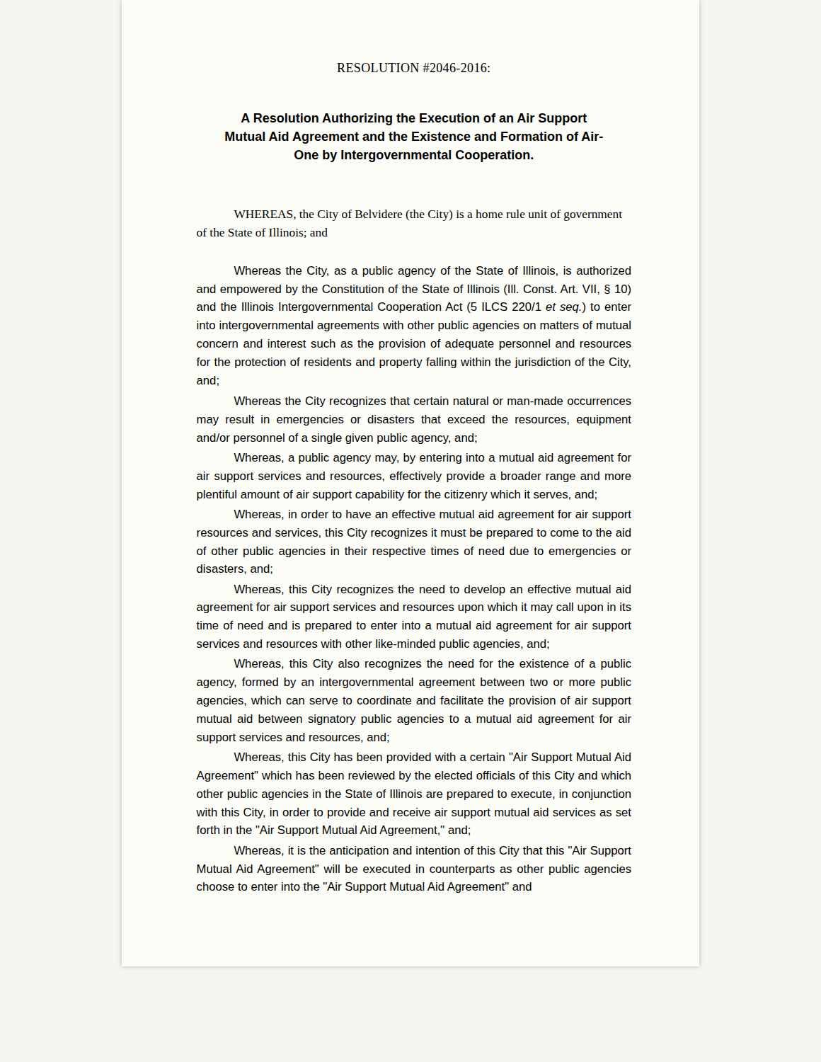RESOLUTION #2046-2016:
A Resolution Authorizing the Execution of an Air Support Mutual Aid Agreement and the Existence and Formation of Air-One by Intergovernmental Cooperation.
WHEREAS, the City of Belvidere (the City) is a home rule unit of government of the State of Illinois; and
Whereas the City, as a public agency of the State of Illinois, is authorized and empowered by the Constitution of the State of Illinois (Ill. Const. Art. VII, § 10) and the Illinois Intergovernmental Cooperation Act (5 ILCS 220/1 et seq.) to enter into intergovernmental agreements with other public agencies on matters of mutual concern and interest such as the provision of adequate personnel and resources for the protection of residents and property falling within the jurisdiction of the City, and;
Whereas the City recognizes that certain natural or man-made occurrences may result in emergencies or disasters that exceed the resources, equipment and/or personnel of a single given public agency, and;
Whereas, a public agency may, by entering into a mutual aid agreement for air support services and resources, effectively provide a broader range and more plentiful amount of air support capability for the citizenry which it serves, and;
Whereas, in order to have an effective mutual aid agreement for air support resources and services, this City recognizes it must be prepared to come to the aid of other public agencies in their respective times of need due to emergencies or disasters, and;
Whereas, this City recognizes the need to develop an effective mutual aid agreement for air support services and resources upon which it may call upon in its time of need and is prepared to enter into a mutual aid agreement for air support services and resources with other like-minded public agencies, and;
Whereas, this City also recognizes the need for the existence of a public agency, formed by an intergovernmental agreement between two or more public agencies, which can serve to coordinate and facilitate the provision of air support mutual aid between signatory public agencies to a mutual aid agreement for air support services and resources, and;
Whereas, this City has been provided with a certain "Air Support Mutual Aid Agreement" which has been reviewed by the elected officials of this City and which other public agencies in the State of Illinois are prepared to execute, in conjunction with this City, in order to provide and receive air support mutual aid services as set forth in the "Air Support Mutual Aid Agreement," and;
Whereas, it is the anticipation and intention of this City that this "Air Support Mutual Aid Agreement" will be executed in counterparts as other public agencies choose to enter into the "Air Support Mutual Aid Agreement" and